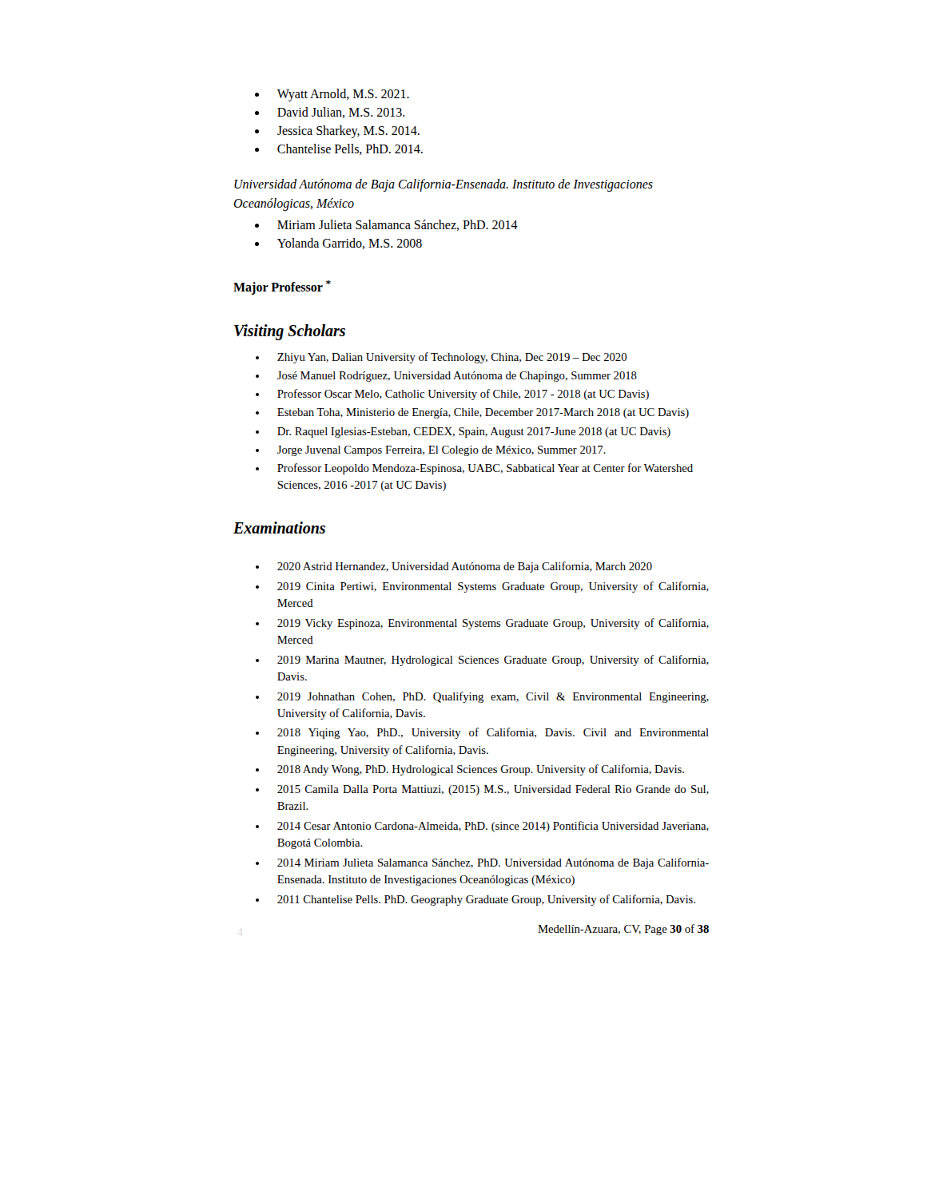Wyatt Arnold, M.S. 2021.
David Julian, M.S. 2013.
Jessica Sharkey, M.S. 2014.
Chantelise Pells, PhD. 2014.
Universidad Autónoma de Baja California-Ensenada. Instituto de Investigaciones Oceanólogicas, México
Miriam Julieta Salamanca Sánchez, PhD. 2014
Yolanda Garrido, M.S. 2008
Major Professor *
Visiting Scholars
Zhiyu Yan, Dalian University of Technology, China, Dec 2019 – Dec 2020
José Manuel Rodríguez, Universidad Autónoma de Chapingo, Summer 2018
Professor Oscar Melo, Catholic University of Chile, 2017 - 2018 (at UC Davis)
Esteban Toha, Ministerio de Energía, Chile, December 2017-March 2018 (at UC Davis)
Dr. Raquel Iglesias-Esteban, CEDEX, Spain, August 2017-June 2018 (at UC Davis)
Jorge Juvenal Campos Ferreira, El Colegio de México, Summer 2017.
Professor Leopoldo Mendoza-Espinosa, UABC, Sabbatical Year at Center for Watershed Sciences, 2016 -2017 (at UC Davis)
Examinations
2020 Astrid Hernandez, Universidad Autónoma de Baja California, March 2020
2019 Cinita Pertiwi, Environmental Systems Graduate Group, University of California, Merced
2019 Vicky Espinoza, Environmental Systems Graduate Group, University of California, Merced
2019 Marina Mautner, Hydrological Sciences Graduate Group, University of California, Davis.
2019 Johnathan Cohen, PhD. Qualifying exam, Civil & Environmental Engineering, University of California, Davis.
2018 Yiqing Yao, PhD., University of California, Davis. Civil and Environmental Engineering, University of California, Davis.
2018 Andy Wong, PhD. Hydrological Sciences Group. University of California, Davis.
2015 Camila Dalla Porta Mattiuzi, (2015) M.S., Universidad Federal Rio Grande do Sul, Brazil.
2014 Cesar Antonio Cardona-Almeida, PhD. (since 2014) Pontificia Universidad Javeriana, Bogotá Colombia.
2014 Miriam Julieta Salamanca Sánchez, PhD. Universidad Autónoma de Baja California-Ensenada. Instituto de Investigaciones Oceanólogicas (México)
2011 Chantelise Pells. PhD. Geography Graduate Group, University of California, Davis.
4
Medellín-Azuara, CV, Page 30 of 38